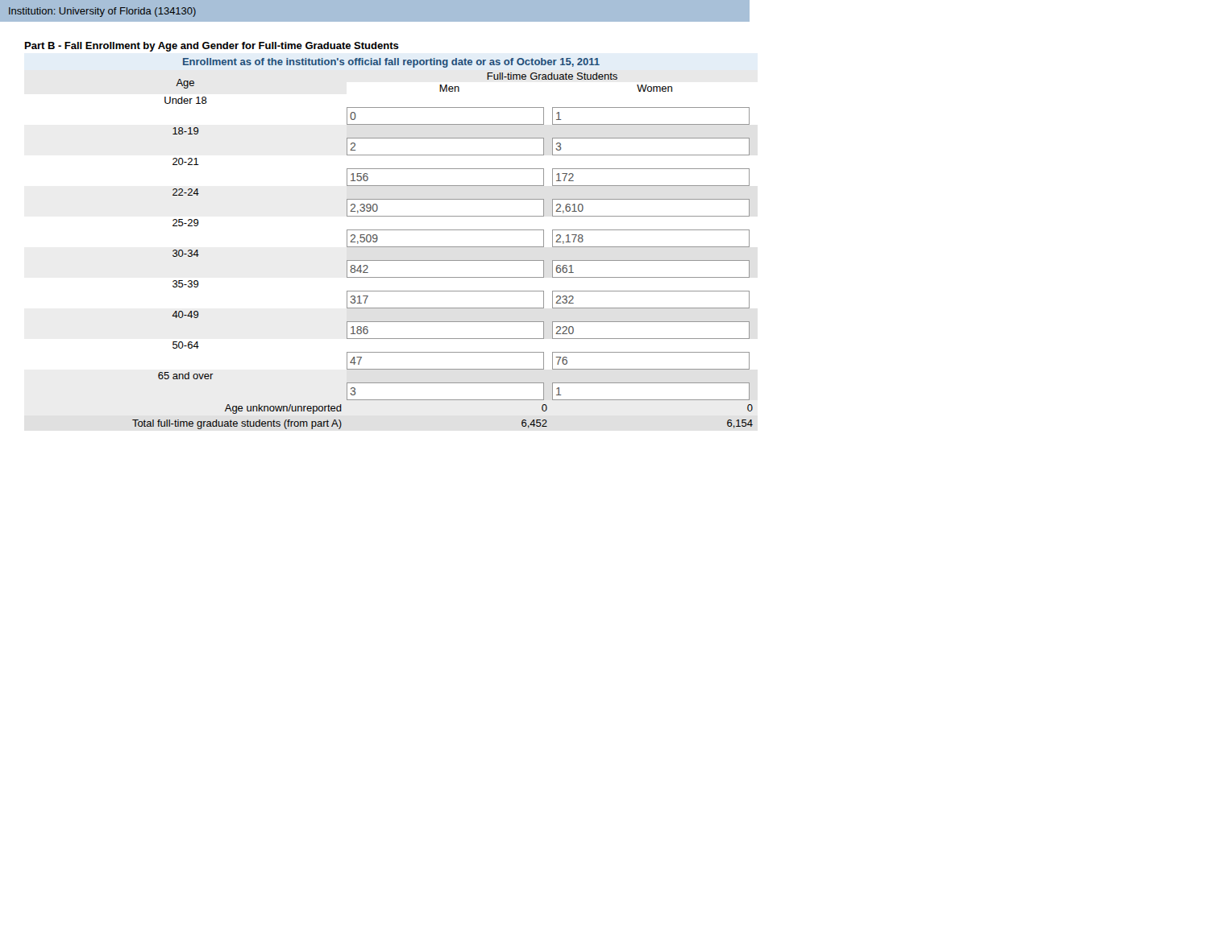Institution: University of Florida (134130)
Part B - Fall Enrollment by Age and Gender for Full-time Graduate Students
Enrollment as of the institution's official fall reporting date or as of October 15, 2011
| Age | Full-time Graduate Students |
| --- | --- |
| Men | Women |
| Under 18 | | |
| 18-19 | | |
| 20-21 | | |
| 22-24 | | |
| 25-29 | | |
| 30-34 | | |
| 35-39 | | |
| 40-49 | | |
| 50-64 | | |
| 65 and over | | |
| Age unknown/unreported | 0 | 0 |
| Total full-time graduate students (from part A) | 6,452 | 6,154 |